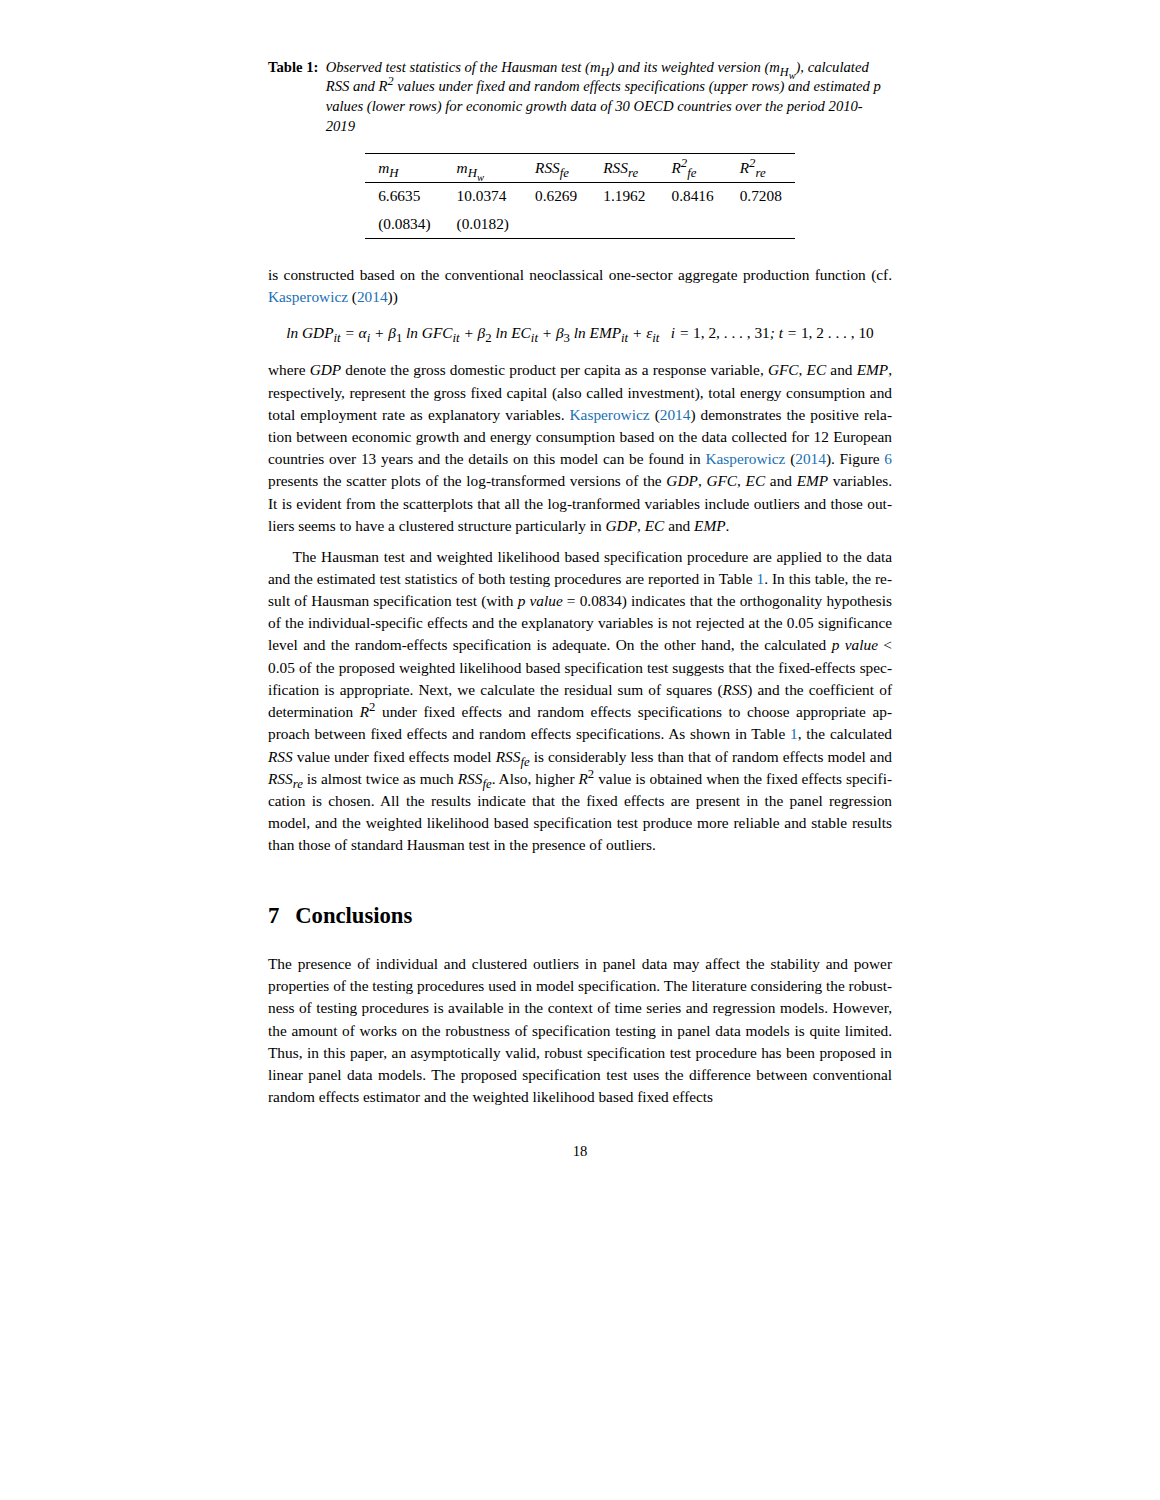Table 1: Observed test statistics of the Hausman test (mH) and its weighted version (mHw), calculated RSS and R2 values under fixed and random effects specifications (upper rows) and estimated p values (lower rows) for economic growth data of 30 OECD countries over the period 2010-2019
| m H | m H w | RSS fe | RSS re | R 2 fe | R 2 re |
| --- | --- | --- | --- | --- | --- |
| 6.6635 | 10.0374 | 0.6269 | 1.1962 | 0.8416 | 0.7208 |
| (0.0834) | (0.0182) | | | | |
is constructed based on the conventional neoclassical one-sector aggregate production function (cf. Kasperowicz (2014))
ln GDPit = αi + β1 ln GFCit + β2 ln ECit + β3 ln EMPit + εit i = 1, 2, . . . , 31; t = 1, 2 . . . , 10
where GDP denote the gross domestic product per capita as a response variable, GFC, EC and EMP, respectively, represent the gross fixed capital (also called investment), total energy consumption and total employment rate as explanatory variables. Kasperowicz (2014) demonstrates the positive relation between economic growth and energy consumption based on the data collected for 12 European countries over 13 years and the details on this model can be found in Kasperowicz (2014). Figure 6 presents the scatter plots of the log-transformed versions of the GDP, GFC, EC and EMP variables. It is evident from the scatterplots that all the log-tranformed variables include outliers and those outliers seems to have a clustered structure particularly in GDP, EC and EMP.
The Hausman test and weighted likelihood based specification procedure are applied to the data and the estimated test statistics of both testing procedures are reported in Table 1. In this table, the result of Hausman specification test (with p value = 0.0834) indicates that the orthogonality hypothesis of the individual-specific effects and the explanatory variables is not rejected at the 0.05 significance level and the random-effects specification is adequate. On the other hand, the calculated p value < 0.05 of the proposed weighted likelihood based specification test suggests that the fixed-effects specification is appropriate. Next, we calculate the residual sum of squares (RSS) and the coefficient of determination R2 under fixed effects and random effects specifications to choose appropriate approach between fixed effects and random effects specifications. As shown in Table 1, the calculated RSS value under fixed effects model RSSfe is considerably less than that of random effects model and RSSre is almost twice as much RSSfe. Also, higher R2 value is obtained when the fixed effects specification is chosen. All the results indicate that the fixed effects are present in the panel regression model, and the weighted likelihood based specification test produce more reliable and stable results than those of standard Hausman test in the presence of outliers.
7 Conclusions
The presence of individual and clustered outliers in panel data may affect the stability and power properties of the testing procedures used in model specification. The literature considering the robustness of testing procedures is available in the context of time series and regression models. However, the amount of works on the robustness of specification testing in panel data models is quite limited. Thus, in this paper, an asymptotically valid, robust specification test procedure has been proposed in linear panel data models. The proposed specification test uses the difference between conventional random effects estimator and the weighted likelihood based fixed effects
18